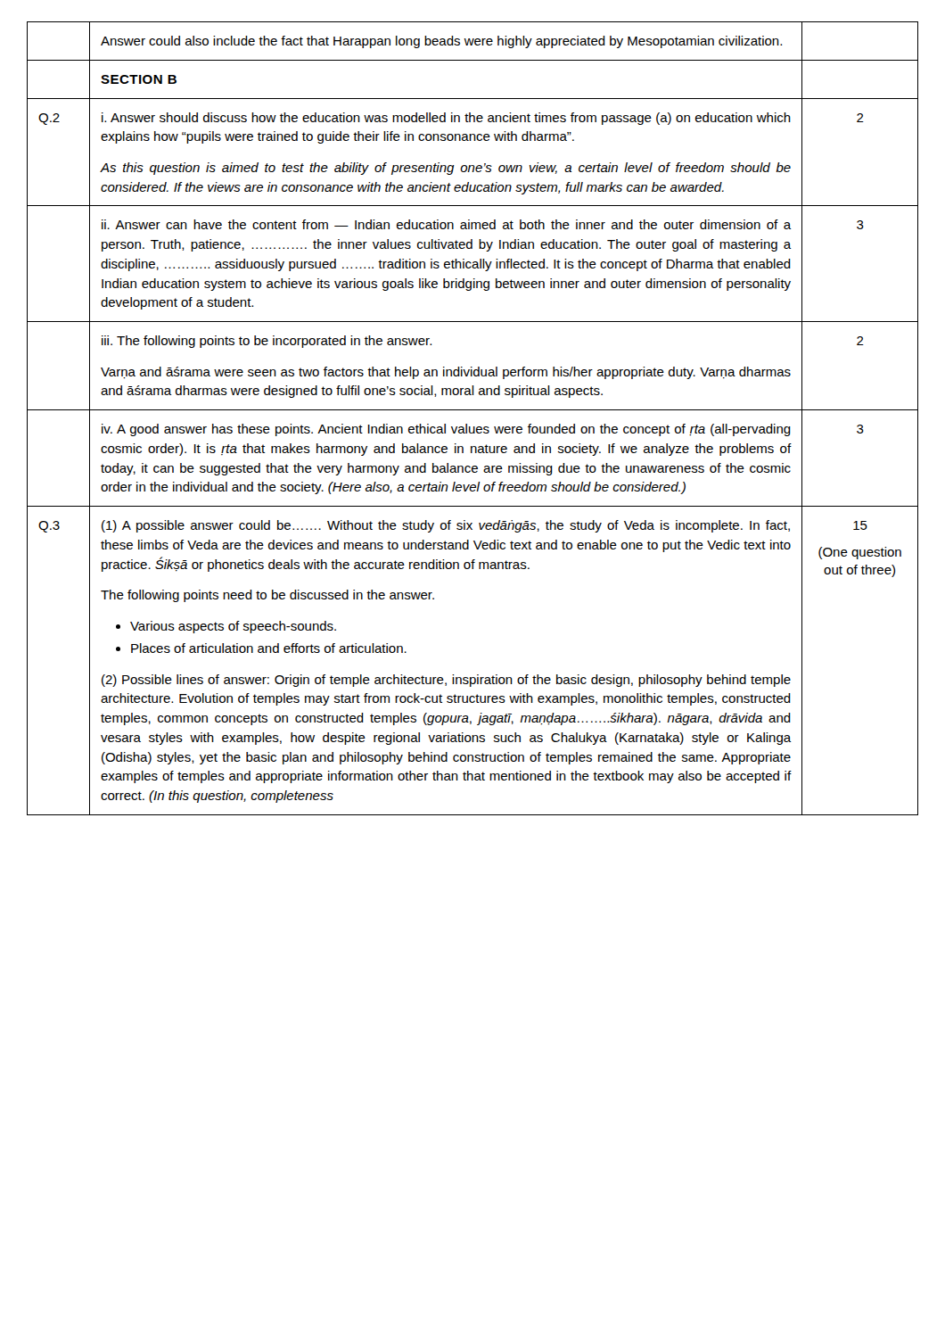| | Answer could also include the fact that Harappan long beads were highly appreciated by Mesopotamian civilization. | |
| | SECTION B | |
| Q.2 | i. Answer should discuss how the education was modelled in the ancient times from passage (a) on education which explains how “pupils were trained to guide their life in consonance with dharma”. As this question is aimed to test the ability of presenting one’s own view, a certain level of freedom should be considered. If the views are in consonance with the ancient education system, full marks can be awarded. | 2 |
| | ii. Answer can have the content from — Indian education aimed at both the inner and the outer dimension of a person. Truth, patience, …………. the inner values cultivated by Indian education. The outer goal of mastering a discipline, ……….. assiduously pursued …….. tradition is ethically inflected. It is the concept of Dharma that enabled Indian education system to achieve its various goals like bridging between inner and outer dimension of personality development of a student. | 3 |
| | iii. The following points to be incorporated in the answer. Varṇa and āśrama were seen as two factors that help an individual perform his/her appropriate duty. Varṇa dharmas and āśrama dharmas were designed to fulfil one’s social, moral and spiritual aspects. | 2 |
| | iv. A good answer has these points. Ancient Indian ethical values were founded on the concept of ṛta (all-pervading cosmic order). It is ṛta that makes harmony and balance in nature and in society. If we analyze the problems of today, it can be suggested that the very harmony and balance are missing due to the unawareness of the cosmic order in the individual and the society. (Here also, a certain level of freedom should be considered.) | 3 |
| Q.3 | (1) A possible answer could be……. Without the study of six vedāṅgās , the study of Veda is incomplete. In fact, these limbs of Veda are the devices and means to understand Vedic text and to enable one to put the Vedic text into practice. Śikṣā or phonetics deals with the accurate rendition of mantras. The following points need to be discussed in the answer. Various aspects of speech-sounds. Places of articulation and efforts of articulation. (2) Possible lines of answer: Origin of temple architecture, inspiration of the basic design, philosophy behind temple architecture. Evolution of temples may start from rock-cut structures with examples, monolithic temples, constructed temples, common concepts on constructed temples ( gopura , jagatī , maṇḍapa …….. śikhara ). nāgara , drāvida and vesara styles with examples, how despite regional variations such as Chalukya (Karnataka) style or Kalinga (Odisha) styles, yet the basic plan and philosophy behind construction of temples remained the same. Appropriate examples of temples and appropriate information other than that mentioned in the textbook may also be accepted if correct. (In this question, completeness | 15 (One question out of three) |